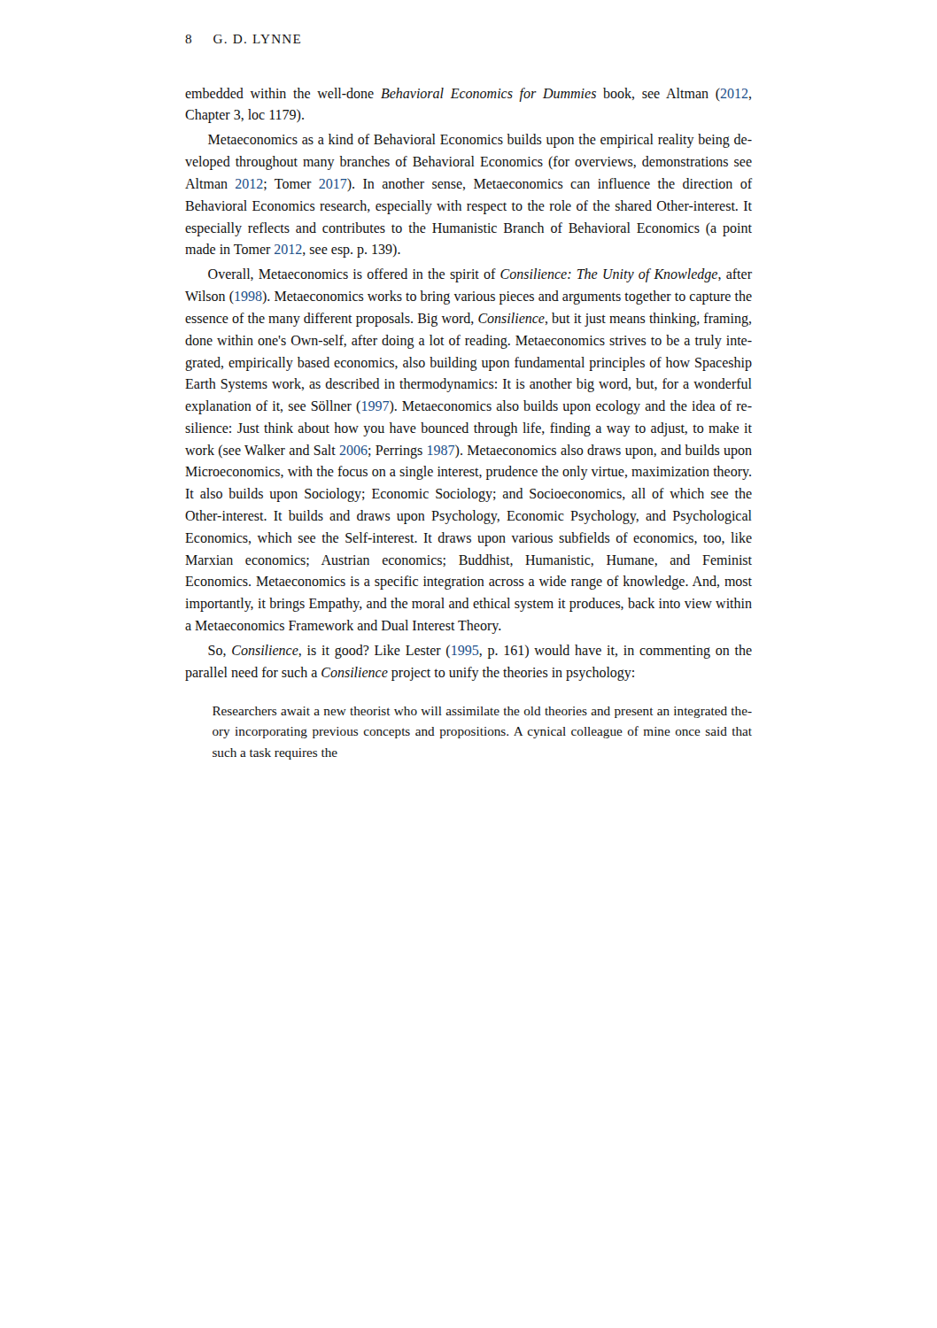8 G. D. LYNNE
embedded within the well-done Behavioral Economics for Dummies book, see Altman (2012, Chapter 3, loc 1179).
Metaeconomics as a kind of Behavioral Economics builds upon the empirical reality being developed throughout many branches of Behavioral Economics (for overviews, demonstrations see Altman 2012; Tomer 2017). In another sense, Metaeconomics can influence the direction of Behavioral Economics research, especially with respect to the role of the shared Other-interest. It especially reflects and contributes to the Humanistic Branch of Behavioral Economics (a point made in Tomer 2012, see esp. p. 139).
Overall, Metaeconomics is offered in the spirit of Consilience: The Unity of Knowledge, after Wilson (1998). Metaeconomics works to bring various pieces and arguments together to capture the essence of the many different proposals. Big word, Consilience, but it just means thinking, framing, done within one's Own-self, after doing a lot of reading. Metaeconomics strives to be a truly integrated, empirically based economics, also building upon fundamental principles of how Spaceship Earth Systems work, as described in thermodynamics: It is another big word, but, for a wonderful explanation of it, see Söllner (1997). Metaeconomics also builds upon ecology and the idea of resilience: Just think about how you have bounced through life, finding a way to adjust, to make it work (see Walker and Salt 2006; Perrings 1987). Metaeconomics also draws upon, and builds upon Microeconomics, with the focus on a single interest, prudence the only virtue, maximization theory. It also builds upon Sociology; Economic Sociology; and Socioeconomics, all of which see the Other-interest. It builds and draws upon Psychology, Economic Psychology, and Psychological Economics, which see the Self-interest. It draws upon various subfields of economics, too, like Marxian economics; Austrian economics; Buddhist, Humanistic, Humane, and Feminist Economics. Metaeconomics is a specific integration across a wide range of knowledge. And, most importantly, it brings Empathy, and the moral and ethical system it produces, back into view within a Metaeconomics Framework and Dual Interest Theory.
So, Consilience, is it good? Like Lester (1995, p. 161) would have it, in commenting on the parallel need for such a Consilience project to unify the theories in psychology:
Researchers await a new theorist who will assimilate the old theories and present an integrated theory incorporating previous concepts and propositions. A cynical colleague of mine once said that such a task requires the